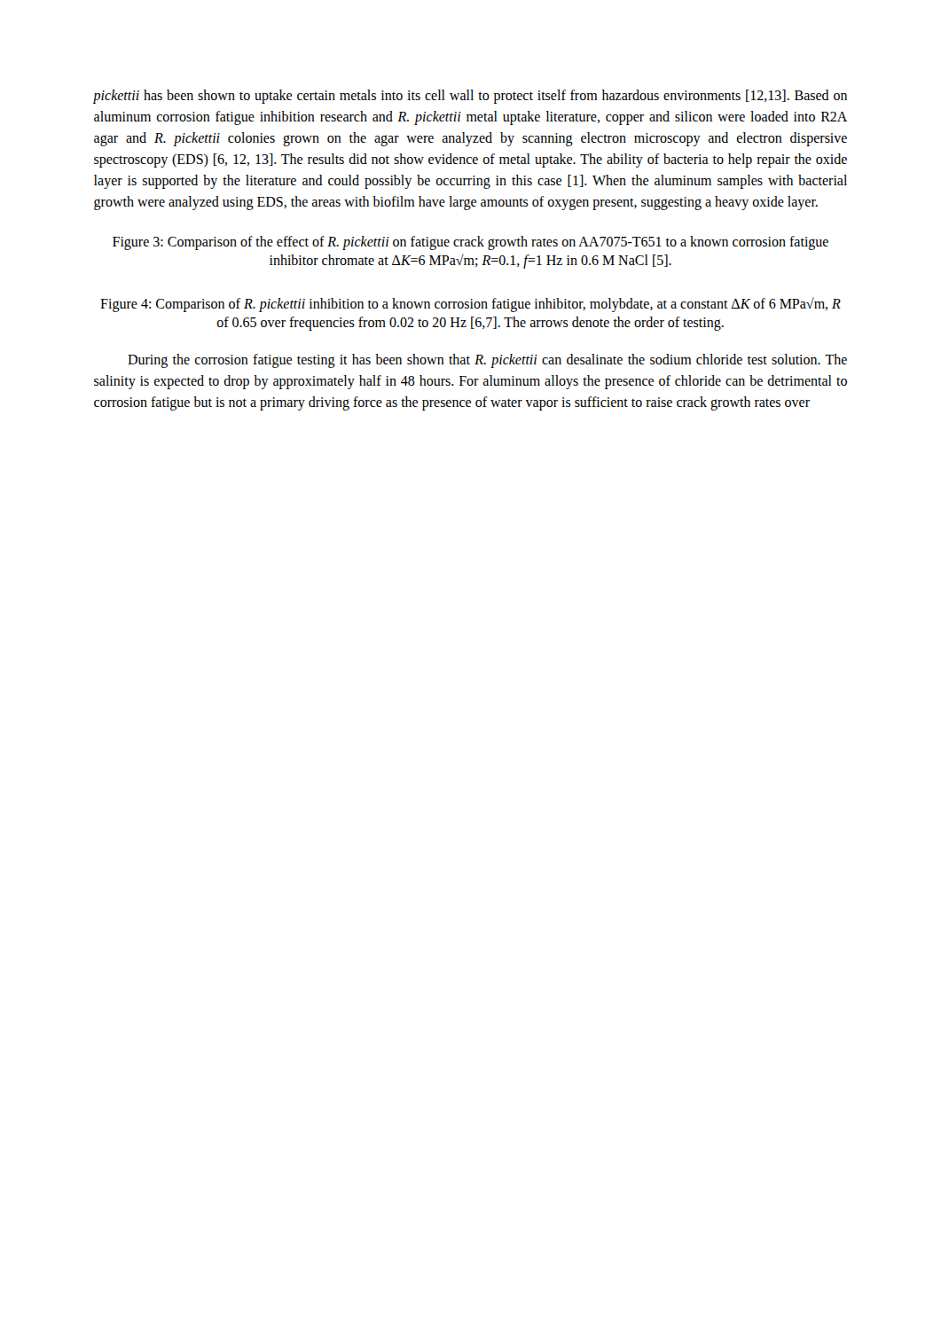pickettii has been shown to uptake certain metals into its cell wall to protect itself from hazardous environments [12,13]. Based on aluminum corrosion fatigue inhibition research and R. pickettii metal uptake literature, copper and silicon were loaded into R2A agar and R. pickettii colonies grown on the agar were analyzed by scanning electron microscopy and electron dispersive spectroscopy (EDS) [6, 12, 13]. The results did not show evidence of metal uptake. The ability of bacteria to help repair the oxide layer is supported by the literature and could possibly be occurring in this case [1]. When the aluminum samples with bacterial growth were analyzed using EDS, the areas with biofilm have large amounts of oxygen present, suggesting a heavy oxide layer.
Figure 3: Comparison of the effect of R. pickettii on fatigue crack growth rates on AA7075-T651 to a known corrosion fatigue inhibitor chromate at ΔK=6 MPa√m; R=0.1, f=1 Hz in 0.6 M NaCl [5].
Figure 4: Comparison of R. pickettii inhibition to a known corrosion fatigue inhibitor, molybdate, at a constant ΔK of 6 MPa√m, R of 0.65 over frequencies from 0.02 to 20 Hz [6,7]. The arrows denote the order of testing.
During the corrosion fatigue testing it has been shown that R. pickettii can desalinate the sodium chloride test solution. The salinity is expected to drop by approximately half in 48 hours. For aluminum alloys the presence of chloride can be detrimental to corrosion fatigue but is not a primary driving force as the presence of water vapor is sufficient to raise crack growth rates over